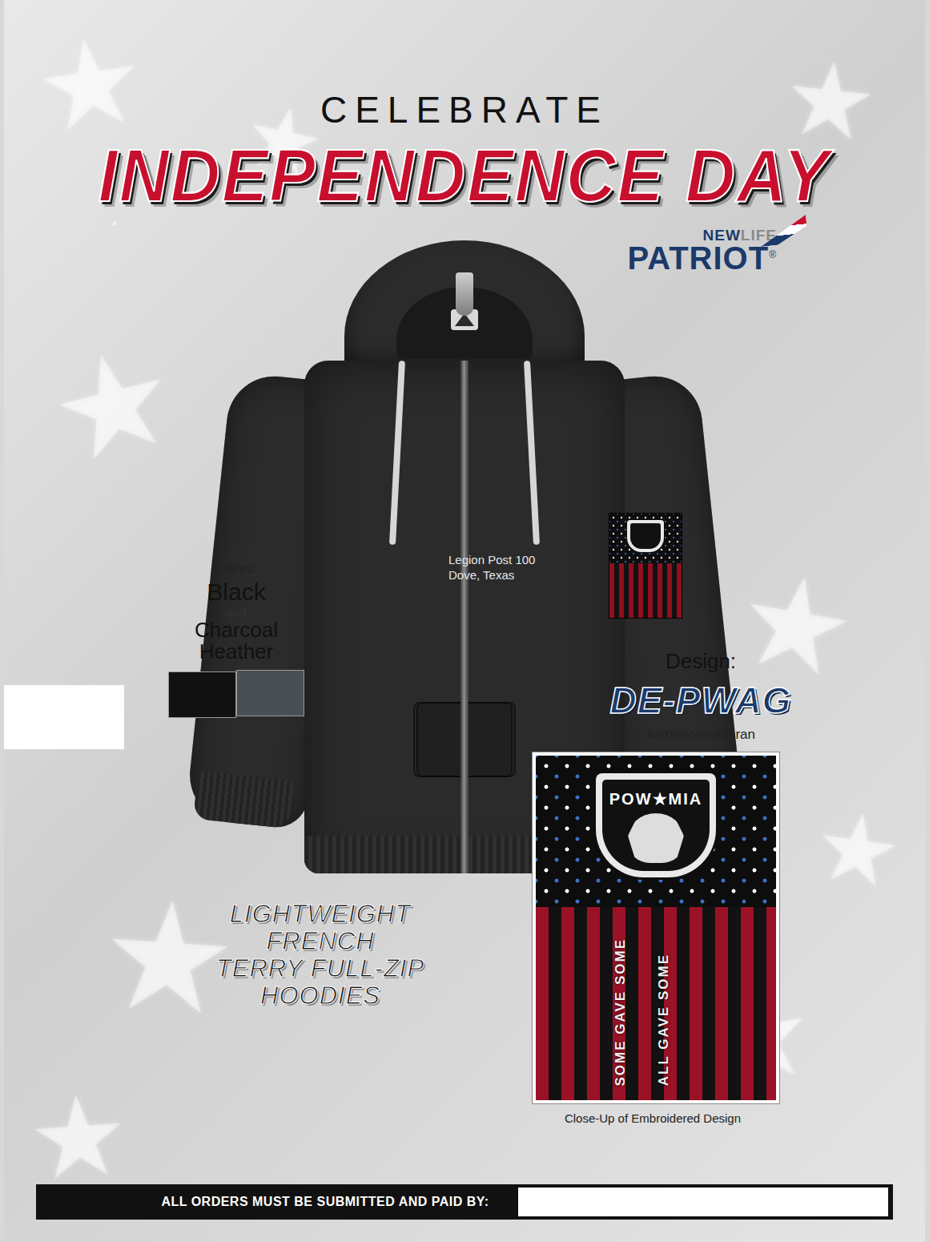★ ★ ★ ★ ★ ★ ★ ★ ★ ★
CELEBRATE
Independence Day
NEWLIFE
PATRIOT®
Legion Post 100
Dove, Texas
Colors:
Black
and
Charcoal
Heather
Design:
DE-PWAG
#americanveteran
Lightweight French
Terry Full-Zip Hoodies
POW★MIA
SOME GAVE SOME
ALL GAVE SOME
Close-Up of Embroidered Design
ALL ORDERS MUST BE SUBMITTED AND PAID BY: